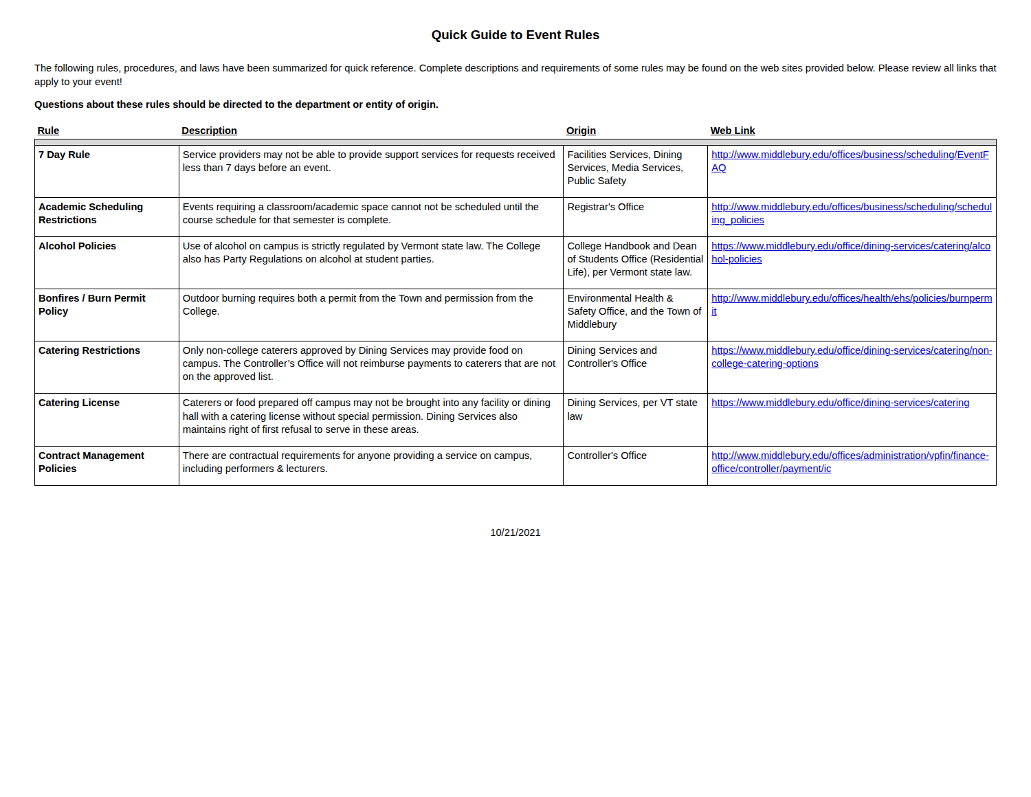Quick Guide to Event Rules
The following rules, procedures, and laws have been summarized for quick reference. Complete descriptions and requirements of some rules may be found on the web sites provided below. Please review all links that apply to your event!
Questions about these rules should be directed to the department or entity of origin.
| Rule | Description | Origin | Web Link |
| --- | --- | --- | --- |
| 7 Day Rule | Service providers may not be able to provide support services for requests received less than 7 days before an event. | Facilities Services, Dining Services, Media Services, Public Safety | http://www.middlebury.edu/offices/business/scheduling/EventFAQ |
| Academic Scheduling Restrictions | Events requiring a classroom/academic space cannot not be scheduled until the course schedule for that semester is complete. | Registrar's Office | http://www.middlebury.edu/offices/business/scheduling/scheduling_policies |
| Alcohol Policies | Use of alcohol on campus is strictly regulated by Vermont state law. The College also has Party Regulations on alcohol at student parties. | College Handbook and Dean of Students Office (Residential Life), per Vermont state law. | https://www.middlebury.edu/office/dining-services/catering/alcohol-policies |
| Bonfires / Burn Permit Policy | Outdoor burning requires both a permit from the Town and permission from the College. | Environmental Health & Safety Office, and the Town of Middlebury | http://www.middlebury.edu/offices/health/ehs/policies/burnpermit |
| Catering Restrictions | Only non-college caterers approved by Dining Services may provide food on campus. The Controller’s Office will not reimburse payments to caterers that are not on the approved list. | Dining Services and Controller's Office | https://www.middlebury.edu/office/dining-services/catering/non-college-catering-options |
| Catering License | Caterers or food prepared off campus may not be brought into any facility or dining hall with a catering license without special permission. Dining Services also maintains right of first refusal to serve in these areas. | Dining Services, per VT state law | https://www.middlebury.edu/office/dining-services/catering |
| Contract Management Policies | There are contractual requirements for anyone providing a service on campus, including performers & lecturers. | Controller's Office | http://www.middlebury.edu/offices/administration/vpfin/finance-office/controller/payment/ic |
10/21/2021